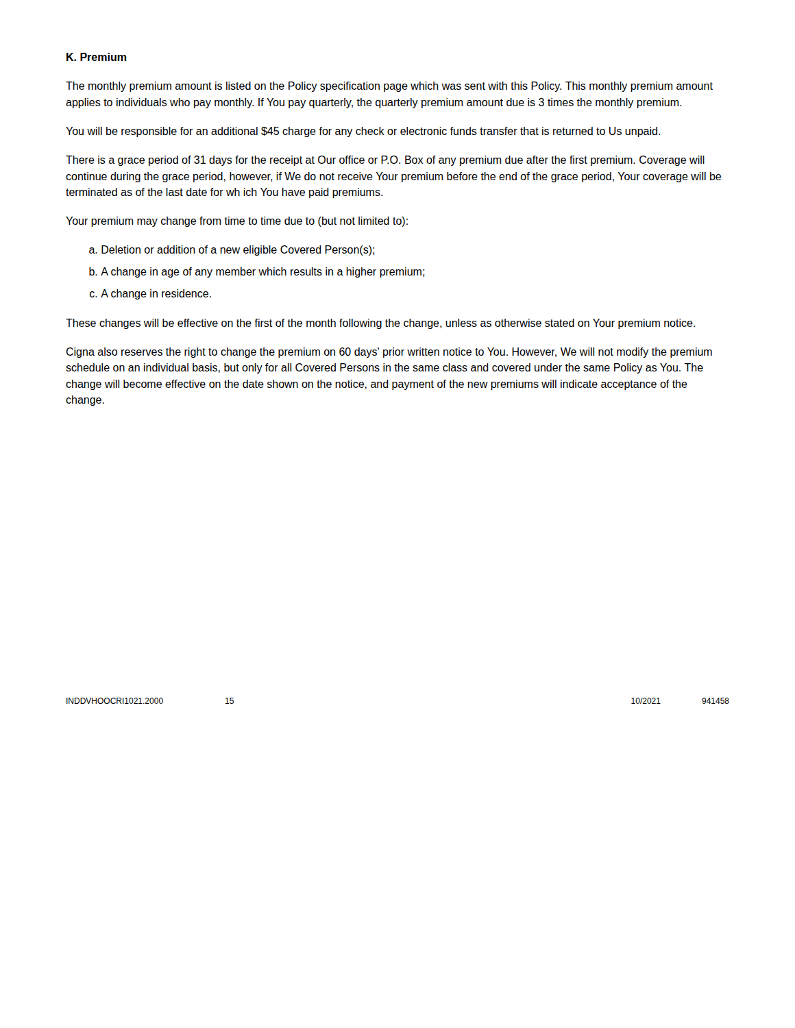K. Premium
The monthly premium amount is listed on the Policy specification page which was sent with this Policy. This monthly premium amount applies to individuals who pay monthly. If You pay quarterly, the quarterly premium amount due is 3 times the monthly premium.
You will be responsible for an additional $45 charge for any check or electronic funds transfer that is returned to Us unpaid.
There is a grace period of 31 days for the receipt at Our office or P.O. Box of any premium due after the first premium. Coverage will continue during the grace period, however, if We do not receive Your premium before the end of the grace period, Your coverage will be terminated as of the last date for wh ich You have paid premiums.
Your premium may change from time to time due to (but not limited to):
Deletion or addition of a new eligible Covered Person(s);
A change in age of any member which results in a higher premium;
A change in residence.
These changes will be effective on the first of the month following the change, unless as otherwise stated on Your premium notice.
Cigna also reserves the right to change the premium on 60 days' prior written notice to You. However, We will not modify the premium schedule on an individual basis, but only for all Covered Persons in the same class and covered under the same Policy as You. The change will become effective on the date shown on the notice, and payment of the new premiums will indicate acceptance of the change.
INDDVHOOCRI1021.2000
15
10/2021941458